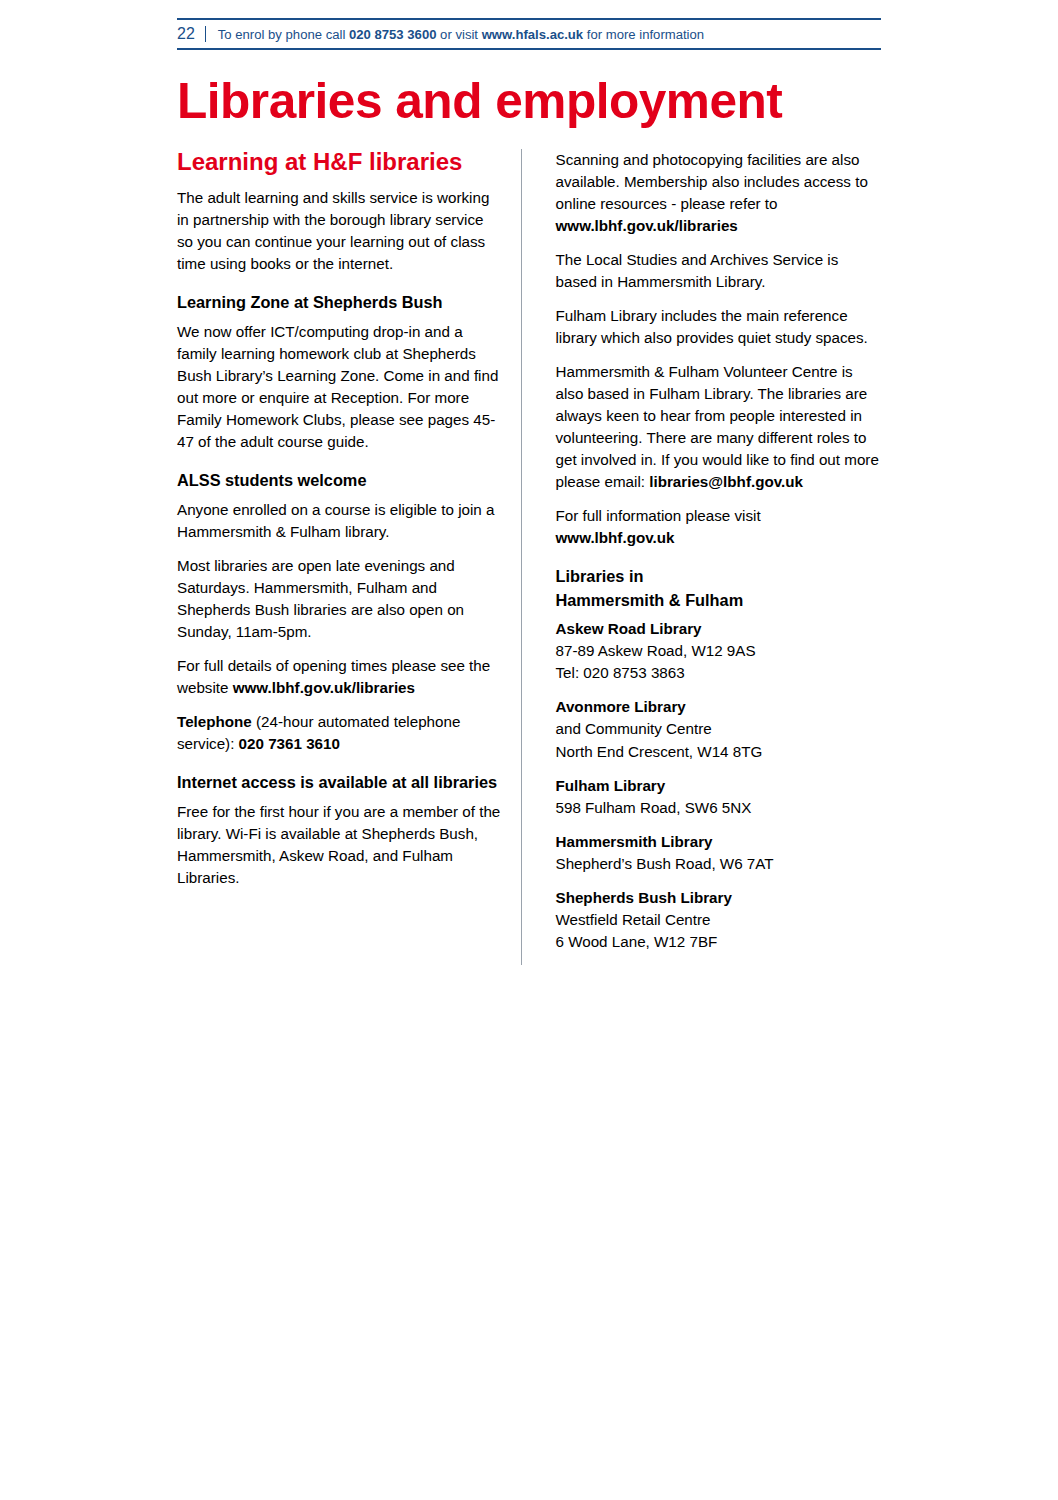22 To enrol by phone call 020 8753 3600 or visit www.hfals.ac.uk for more information
Libraries and employment
Learning at H&F libraries
The adult learning and skills service is working in partnership with the borough library service so you can continue your learning out of class time using books or the internet.
Learning Zone at Shepherds Bush
We now offer ICT/computing drop-in and a family learning homework club at Shepherds Bush Library’s Learning Zone. Come in and find out more or enquire at Reception. For more Family Homework Clubs, please see pages 45-47 of the adult course guide.
ALSS students welcome
Anyone enrolled on a course is eligible to join a Hammersmith & Fulham library.
Most libraries are open late evenings and Saturdays. Hammersmith, Fulham and Shepherds Bush libraries are also open on Sunday, 11am-5pm.
For full details of opening times please see the website www.lbhf.gov.uk/libraries
Telephone (24-hour automated telephone service): 020 7361 3610
Internet access is available at all libraries
Free for the first hour if you are a member of the library. Wi-Fi is available at Shepherds Bush, Hammersmith, Askew Road, and Fulham Libraries.
Scanning and photocopying facilities are also available. Membership also includes access to online resources - please refer to www.lbhf.gov.uk/libraries
The Local Studies and Archives Service is based in Hammersmith Library.
Fulham Library includes the main reference library which also provides quiet study spaces.
Hammersmith & Fulham Volunteer Centre is also based in Fulham Library. The libraries are always keen to hear from people interested in volunteering. There are many different roles to get involved in. If you would like to find out more please email: libraries@lbhf.gov.uk
For full information please visit www.lbhf.gov.uk
Libraries in
Hammersmith & Fulham
Askew Road Library 87-89 Askew Road, W12 9AS
Tel: 020 8753 3863
Avonmore Library and Community Centre
North End Crescent, W14 8TG
Fulham Library 598 Fulham Road, SW6 5NX
Hammersmith Library Shepherd’s Bush Road, W6 7AT
Shepherds Bush Library Westfield Retail Centre
6 Wood Lane, W12 7BF